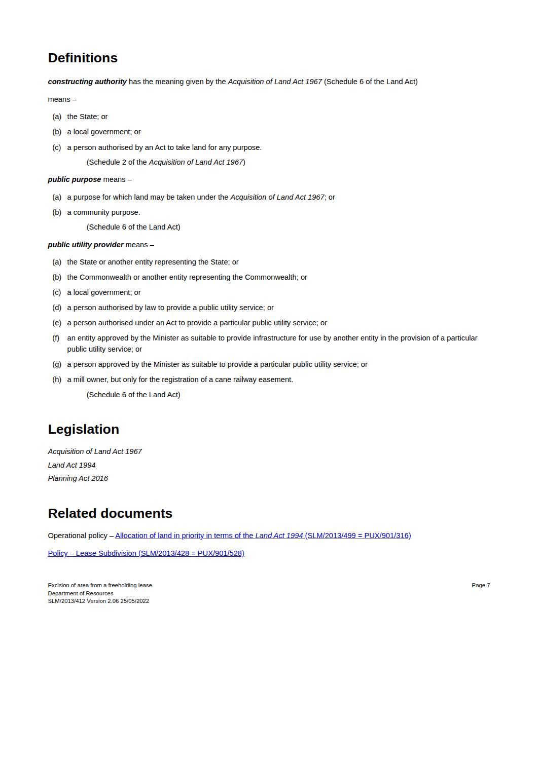Definitions
constructing authority has the meaning given by the Acquisition of Land Act 1967 (Schedule 6 of the Land Act)
means –
(a) the State; or
(b) a local government; or
(c) a person authorised by an Act to take land for any purpose. (Schedule 2 of the Acquisition of Land Act 1967)
public purpose means –
(a) a purpose for which land may be taken under the Acquisition of Land Act 1967; or
(b) a community purpose. (Schedule 6 of the Land Act)
public utility provider means –
(a) the State or another entity representing the State; or
(b) the Commonwealth or another entity representing the Commonwealth; or
(c) a local government; or
(d) a person authorised by law to provide a public utility service; or
(e) a person authorised under an Act to provide a particular public utility service; or
(f) an entity approved by the Minister as suitable to provide infrastructure for use by another entity in the provision of a particular public utility service; or
(g) a person approved by the Minister as suitable to provide a particular public utility service; or
(h) a mill owner, but only for the registration of a cane railway easement. (Schedule 6 of the Land Act)
Legislation
Acquisition of Land Act 1967
Land Act 1994
Planning Act 2016
Related documents
Operational policy – Allocation of land in priority in terms of the Land Act 1994 (SLM/2013/499 = PUX/901/316)
Policy – Lease Subdivision (SLM/2013/428 = PUX/901/528)
Excision of area from a freeholding lease
Department of Resources
SLM/2013/412 Version 2.06 25/05/2022
Page 7